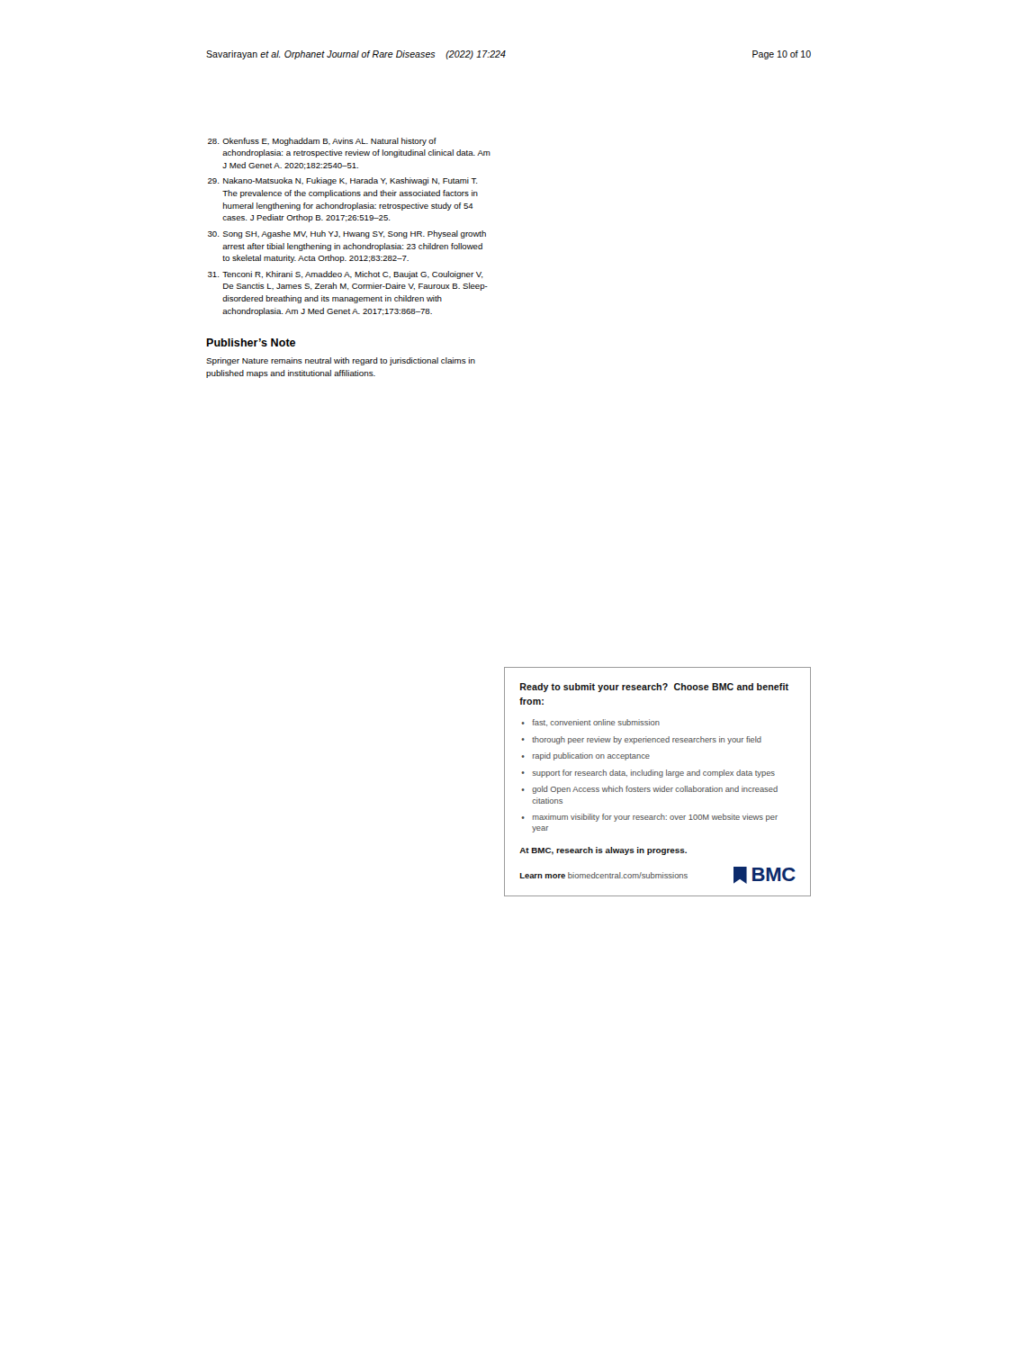Savarirayan et al. Orphanet Journal of Rare Diseases(2022) 17:224
Page 10 of 10
28. Okenfuss E, Moghaddam B, Avins AL. Natural history of achondroplasia: a retrospective review of longitudinal clinical data. Am J Med Genet A. 2020;182:2540–51.
29. Nakano-Matsuoka N, Fukiage K, Harada Y, Kashiwagi N, Futami T. The prevalence of the complications and their associated factors in humeral lengthening for achondroplasia: retrospective study of 54 cases. J Pediatr Orthop B. 2017;26:519–25.
30. Song SH, Agashe MV, Huh YJ, Hwang SY, Song HR. Physeal growth arrest after tibial lengthening in achondroplasia: 23 children followed to skeletal maturity. Acta Orthop. 2012;83:282–7.
31. Tenconi R, Khirani S, Amaddeo A, Michot C, Baujat G, Couloigner V, De Sanctis L, James S, Zerah M, Cormier-Daire V, Fauroux B. Sleep-disordered breathing and its management in children with achondroplasia. Am J Med Genet A. 2017;173:868–78.
Publisher’s Note
Springer Nature remains neutral with regard to jurisdictional claims in published maps and institutional affiliations.
Ready to submit your research? Choose BMC and benefit from:
fast, convenient online submission
thorough peer review by experienced researchers in your field
rapid publication on acceptance
support for research data, including large and complex data types
gold Open Access which fosters wider collaboration and increased citations
maximum visibility for your research: over 100M website views per year
At BMC, research is always in progress.
Learn more biomedcentral.com/submissions
BMC